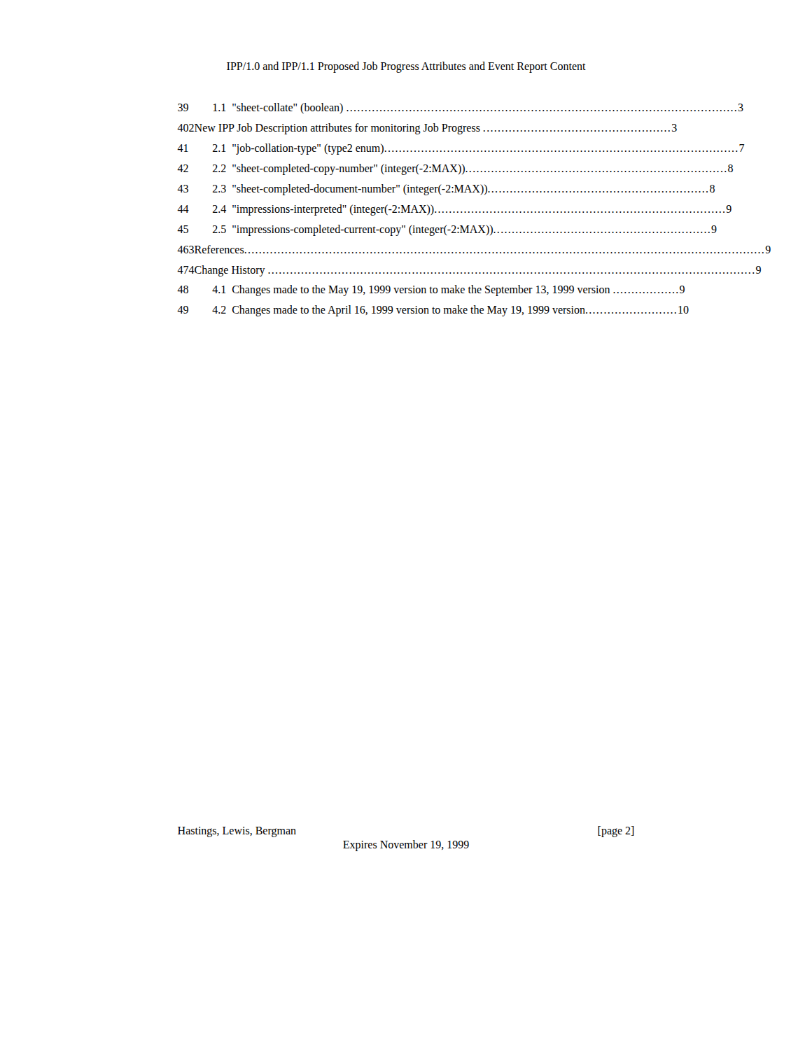IPP/1.0 and IPP/1.1 Proposed Job Progress Attributes and Event Report Content
| 39 | | 1.1 "sheet-collate" (boolean) .......................................................................................................... 3 |
| 40 | 2 | New IPP Job Description attributes for monitoring Job Progress ................................................... 3 |
| 41 | | 2.1 "job-collation-type" (type2 enum) ................................................................................................ 7 |
| 42 | | 2.2 "sheet-completed-copy-number" (integer(-2:MAX)) ....................................................................... 8 |
| 43 | | 2.3 "sheet-completed-document-number" (integer(-2:MAX)) ............................................................ 8 |
| 44 | | 2.4 "impressions-interpreted" (integer(-2:MAX)) ............................................................................... 9 |
| 45 | | 2.5 "impressions-completed-current-copy" (integer(-2:MAX)) ........................................................... 9 |
| 46 | 3 | References ............................................................................................................................................. 9 |
| 47 | 4 | Change History .................................................................................................................................... 9 |
| 48 | | 4.1 Changes made to the May 19, 1999 version to make the September 13, 1999 version .................. 9 |
| 49 | | 4.2 Changes made to the April 16, 1999 version to make the May 19, 1999 version ......................... 10 |
Hastings, Lewis, Bergman [page 2]
Expires November 19, 1999